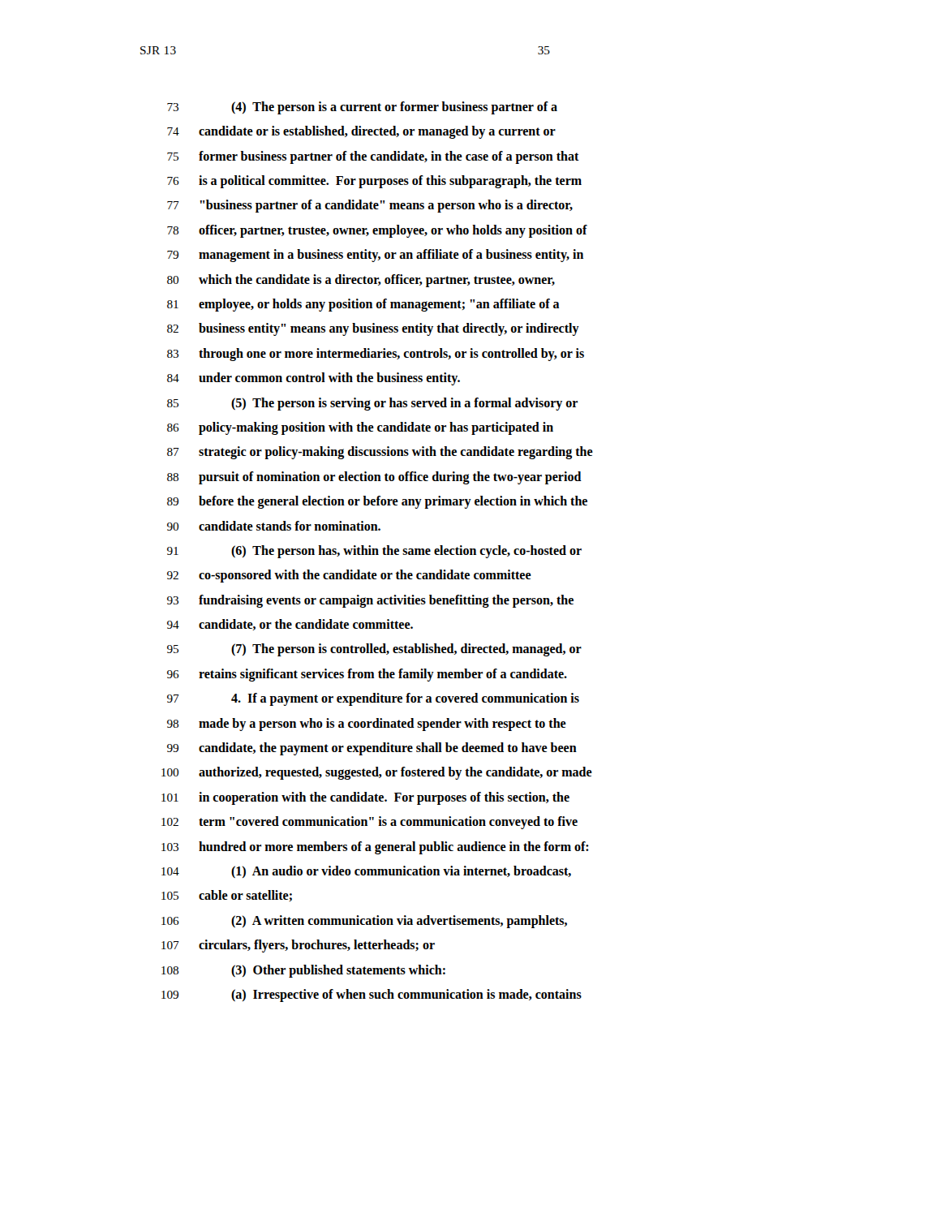SJR 13 35
73(4) The person is a current or former business partner of a
74 candidate or is established, directed, or managed by a current or
75 former business partner of the candidate, in the case of a person that
76 is a political committee. For purposes of this subparagraph, the term
77"business partner of a candidate" means a person who is a director,
78 officer, partner, trustee, owner, employee, or who holds any position of
79 management in a business entity, or an affiliate of a business entity, in
80 which the candidate is a director, officer, partner, trustee, owner,
81 employee, or holds any position of management; "an affiliate of a
82 business entity" means any business entity that directly, or indirectly
83 through one or more intermediaries, controls, or is controlled by, or is
84 under common control with the business entity.
85(5) The person is serving or has served in a formal advisory or
86 policy-making position with the candidate or has participated in
87 strategic or policy-making discussions with the candidate regarding the
88 pursuit of nomination or election to office during the two-year period
89 before the general election or before any primary election in which the
90 candidate stands for nomination.
91(6) The person has, within the same election cycle, co-hosted or
92 co-sponsored with the candidate or the candidate committee
93 fundraising events or campaign activities benefitting the person, the
94 candidate, or the candidate committee.
95(7) The person is controlled, established, directed, managed, or
96 retains significant services from the family member of a candidate.
974. If a payment or expenditure for a covered communication is
98 made by a person who is a coordinated spender with respect to the
99 candidate, the payment or expenditure shall be deemed to have been
100 authorized, requested, suggested, or fostered by the candidate, or made
101 in cooperation with the candidate. For purposes of this section, the
102 term "covered communication" is a communication conveyed to five
103 hundred or more members of a general public audience in the form of:
104(1) An audio or video communication via internet, broadcast,
105 cable or satellite;
106(2) A written communication via advertisements, pamphlets,
107 circulars, flyers, brochures, letterheads; or
108(3) Other published statements which:
109(a) Irrespective of when such communication is made, contains